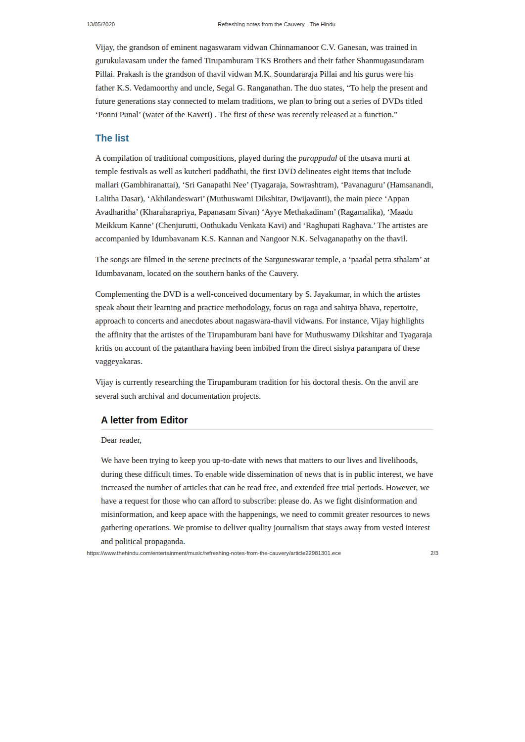13/05/2020 Refreshing notes from the Cauvery - The Hindu
Vijay, the grandson of eminent nagaswaram vidwan Chinnamanoor C.V. Ganesan, was trained in gurukulavasam under the famed Tirupamburam TKS Brothers and their father Shanmugasundaram Pillai. Prakash is the grandson of thavil vidwan M.K. Soundararaja Pillai and his gurus were his father K.S. Vedamoorthy and uncle, Segal G. Ranganathan. The duo states, “To help the present and future generations stay connected to melam traditions, we plan to bring out a series of DVDs titled ‘Ponni Punal’ (water of the Kaveri) . The first of these was recently released at a function.”
The list
A compilation of traditional compositions, played during the purappadal of the utsava murti at temple festivals as well as kutcheri paddhathi, the first DVD delineates eight items that include mallari (Gambhiranattai), ‘Sri Ganapathi Nee’ (Tyagaraja, Sowrashtram), ‘Pavanaguru’ (Hamsanandi, Lalitha Dasar), ‘Akhilandeswari’ (Muthuswami Dikshitar, Dwijavanti), the main piece ‘Appan Avadharitha’ (Kharaharapriya, Papanasam Sivan) ‘Ayye Methakadinam’ (Ragamalika), ‘Maadu Meikkum Kanne’ (Chenjurutti, Oothukadu Venkata Kavi) and ‘Raghupati Raghava.’ The artistes are accompanied by Idumbavanam K.S. Kannan and Nangoor N.K. Selvaganapathy on the thavil.
The songs are filmed in the serene precincts of the Sarguneswarar temple, a ‘paadal petra sthalam’ at Idumbavanam, located on the southern banks of the Cauvery.
Complementing the DVD is a well-conceived documentary by S. Jayakumar, in which the artistes speak about their learning and practice methodology, focus on raga and sahitya bhava, repertoire, approach to concerts and anecdotes about nagaswara-thavil vidwans. For instance, Vijay highlights the affinity that the artistes of the Tirupamburam bani have for Muthuswamy Dikshitar and Tyagaraja kritis on account of the patanthara having been imbibed from the direct sishya parampara of these vaggeyakaras.
Vijay is currently researching the Tirupamburam tradition for his doctoral thesis. On the anvil are several such archival and documentation projects.
A letter from Editor
Dear reader,
We have been trying to keep you up-to-date with news that matters to our lives and livelihoods, during these difficult times. To enable wide dissemination of news that is in public interest, we have increased the number of articles that can be read free, and extended free trial periods. However, we have a request for those who can afford to subscribe: please do. As we fight disinformation and misinformation, and keep apace with the happenings, we need to commit greater resources to news gathering operations. We promise to deliver quality journalism that stays away from vested interest and political propaganda.
https://www.thehindu.com/entertainment/music/refreshing-notes-from-the-cauvery/article22981301.ece 2/3